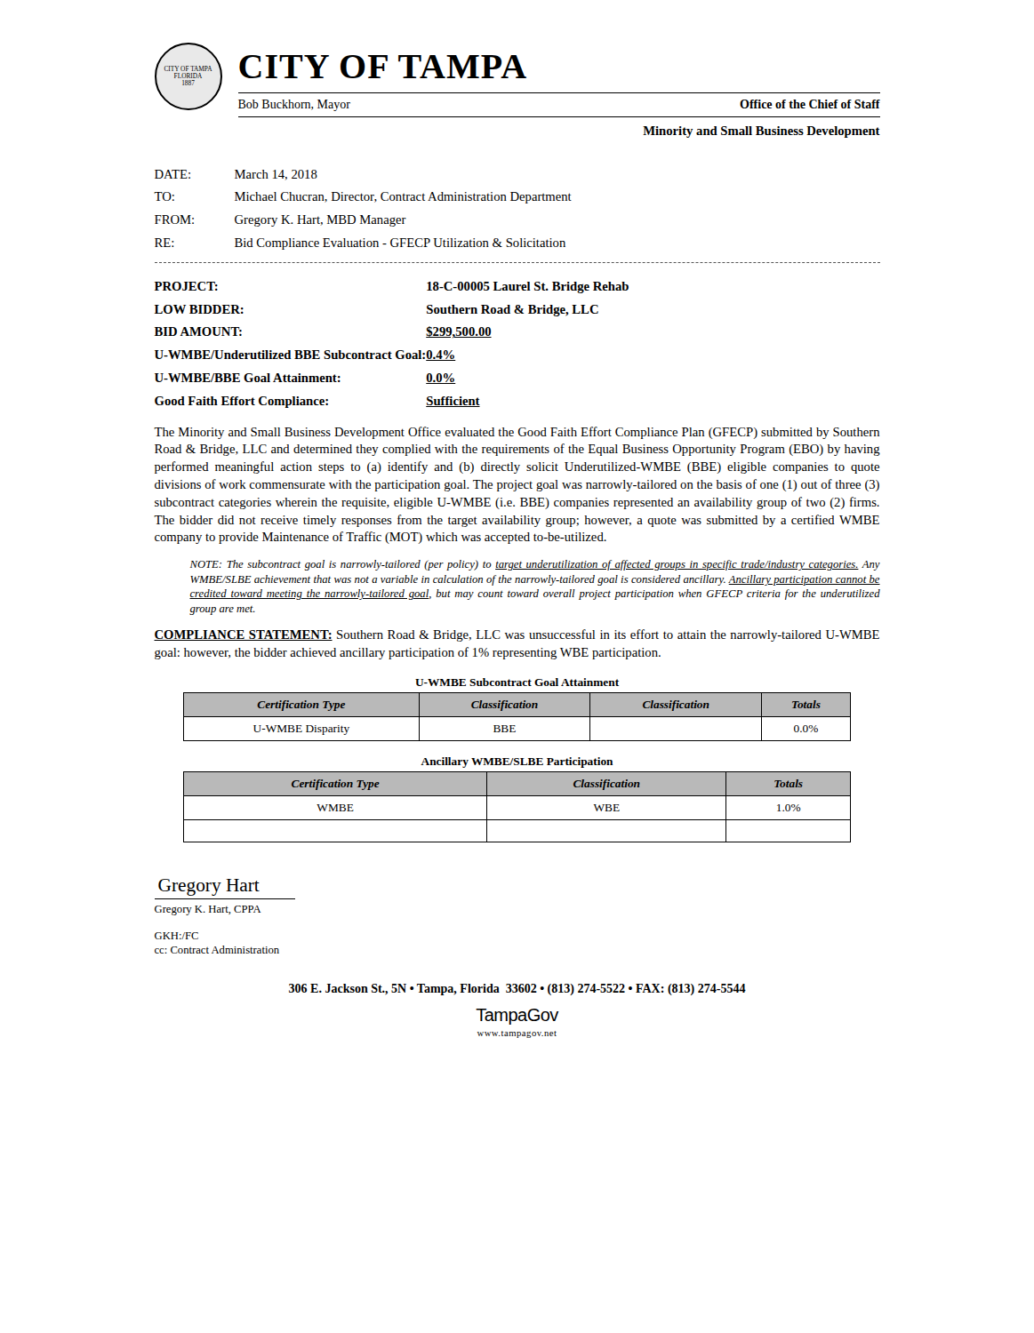CITY OF TAMPA
FLORIDA
1887
CITY OF TAMPA
Bob Buckhorn, Mayor Office of the Chief of Staff
Minority and Small Business Development
| DATE: | March 14, 2018 |
| TO: | Michael Chucran, Director, Contract Administration Department |
| FROM: | Gregory K. Hart, MBD Manager |
| RE: | Bid Compliance Evaluation - GFECP Utilization & Solicitation |
| PROJECT: | 18-C-00005 Laurel St. Bridge Rehab |
| LOW BIDDER: | Southern Road & Bridge, LLC |
| BID AMOUNT: | $299,500.00 |
| U-WMBE/Underutilized BBE Subcontract Goal: | 0.4% |
| U-WMBE/BBE Goal Attainment: | 0.0% |
| Good Faith Effort Compliance: | Sufficient |
The Minority and Small Business Development Office evaluated the Good Faith Effort Compliance Plan (GFECP) submitted by Southern Road & Bridge, LLC and determined they complied with the requirements of the Equal Business Opportunity Program (EBO) by having performed meaningful action steps to (a) identify and (b) directly solicit Underutilized-WMBE (BBE) eligible companies to quote divisions of work commensurate with the participation goal. The project goal was narrowly-tailored on the basis of one (1) out of three (3) subcontract categories wherein the requisite, eligible U-WMBE (i.e. BBE) companies represented an availability group of two (2) firms. The bidder did not receive timely responses from the target availability group; however, a quote was submitted by a certified WMBE company to provide Maintenance of Traffic (MOT) which was accepted to-be-utilized.
NOTE: The subcontract goal is narrowly-tailored (per policy) to target underutilization of affected groups in specific trade/industry categories. Any WMBE/SLBE achievement that was not a variable in calculation of the narrowly-tailored goal is considered ancillary. Ancillary participation cannot be credited toward meeting the narrowly-tailored goal, but may count toward overall project participation when GFECP criteria for the underutilized group are met.
COMPLIANCE STATEMENT: Southern Road & Bridge, LLC was unsuccessful in its effort to attain the narrowly-tailored U-WMBE goal: however, the bidder achieved ancillary participation of 1% representing WBE participation.
U-WMBE Subcontract Goal Attainment
| Certification Type | Classification | Classification | Totals |
| --- | --- | --- | --- |
| U-WMBE Disparity | BBE | | 0.0% |
Ancillary WMBE/SLBE Participation
| Certification Type | Classification | Totals |
| --- | --- | --- |
| WMBE | WBE | 1.0% |
Gregory Hart
Gregory K. Hart, CPPA
GKH:/FC
cc: Contract Administration
306 E. Jackson St., 5N • Tampa, Florida 33602 • (813) 274-5522 • FAX: (813) 274-5544
TampaGov
www.tampagov.net